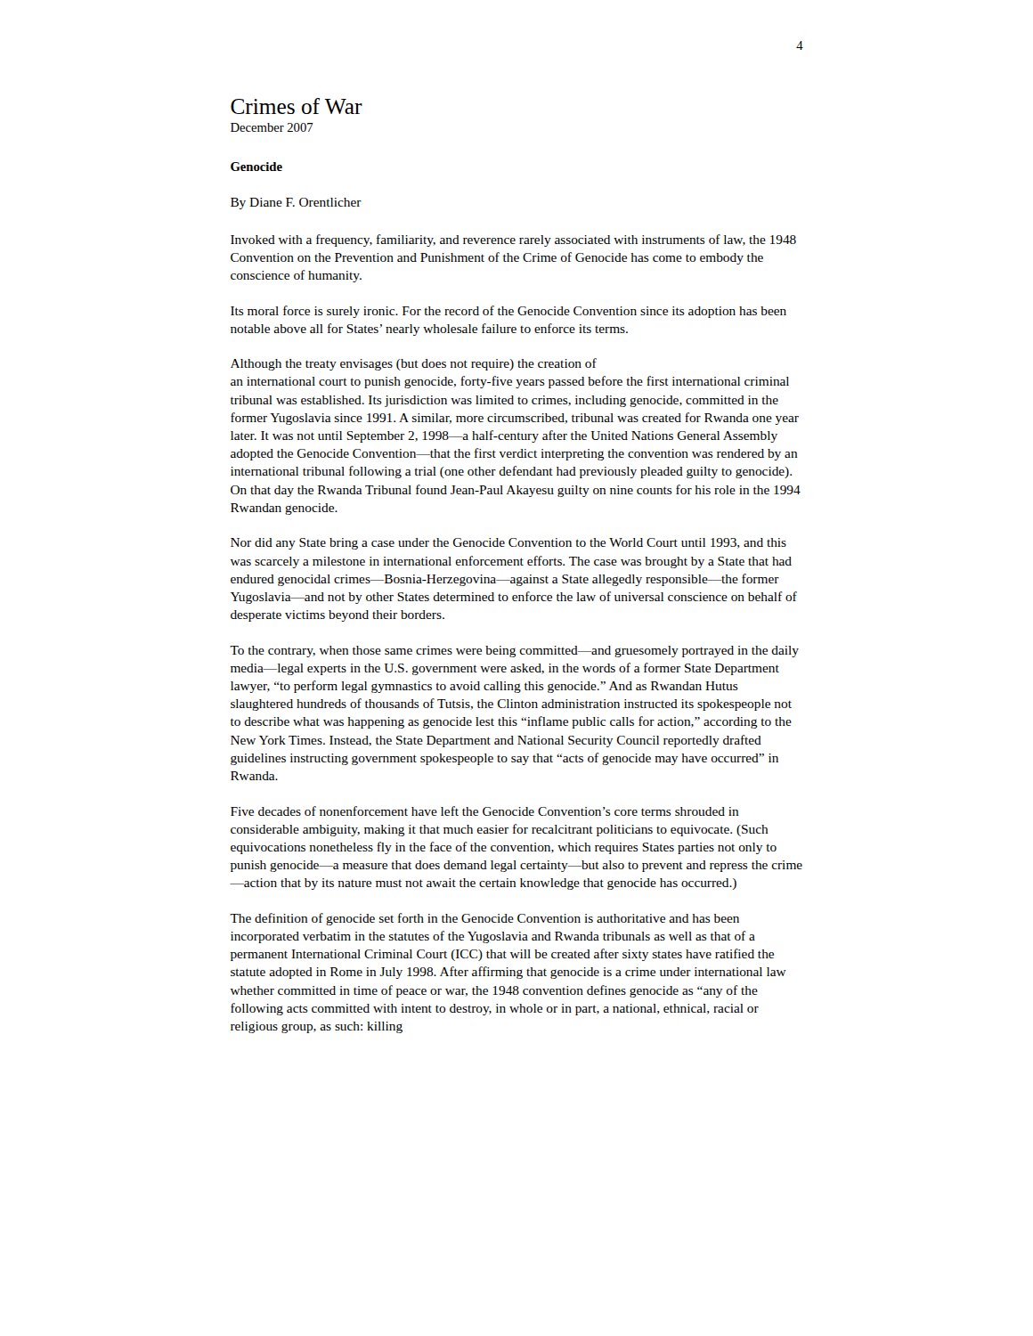4
Crimes of War
December 2007
Genocide
By Diane F. Orentlicher
Invoked with a frequency, familiarity, and reverence rarely associated with instruments of law, the 1948 Convention on the Prevention and Punishment of the Crime of Genocide has come to embody the conscience of humanity.
Its moral force is surely ironic. For the record of the Genocide Convention since its adoption has been notable above all for States’ nearly wholesale failure to enforce its terms.
Although the treaty envisages (but does not require) the creation of
an international court to punish genocide, forty-five years passed before the first international criminal tribunal was established. Its jurisdiction was limited to crimes, including genocide, committed in the former Yugoslavia since 1991. A similar, more circumscribed, tribunal was created for Rwanda one year later. It was not until September 2, 1998—a half-century after the United Nations General Assembly adopted the Genocide Convention—that the first verdict interpreting the convention was rendered by an international tribunal following a trial (one other defendant had previously pleaded guilty to genocide). On that day the Rwanda Tribunal found Jean-Paul Akayesu guilty on nine counts for his role in the 1994 Rwandan genocide.
Nor did any State bring a case under the Genocide Convention to the World Court until 1993, and this was scarcely a milestone in international enforcement efforts. The case was brought by a State that had endured genocidal crimes—Bosnia-Herzegovina—against a State allegedly responsible—the former Yugoslavia—and not by other States determined to enforce the law of universal conscience on behalf of desperate victims beyond their borders.
To the contrary, when those same crimes were being committed—and gruesomely portrayed in the daily media—legal experts in the U.S. government were asked, in the words of a former State Department lawyer, “to perform legal gymnastics to avoid calling this genocide.” And as Rwandan Hutus slaughtered hundreds of thousands of Tutsis, the Clinton administration instructed its spokespeople not to describe what was happening as genocide lest this “inflame public calls for action,” according to the New York Times. Instead, the State Department and National Security Council reportedly drafted guidelines instructing government spokespeople to say that “acts of genocide may have occurred” in Rwanda.
Five decades of nonenforcement have left the Genocide Convention’s core terms shrouded in considerable ambiguity, making it that much easier for recalcitrant politicians to equivocate. (Such equivocations nonetheless fly in the face of the convention, which requires States parties not only to punish genocide—a measure that does demand legal certainty—but also to prevent and repress the crime—action that by its nature must not await the certain knowledge that genocide has occurred.)
The definition of genocide set forth in the Genocide Convention is authoritative and has been incorporated verbatim in the statutes of the Yugoslavia and Rwanda tribunals as well as that of a permanent International Criminal Court (ICC) that will be created after sixty states have ratified the statute adopted in Rome in July 1998. After affirming that genocide is a crime under international law whether committed in time of peace or war, the 1948 convention defines genocide as “any of the following acts committed with intent to destroy, in whole or in part, a national, ethnical, racial or religious group, as such: killing